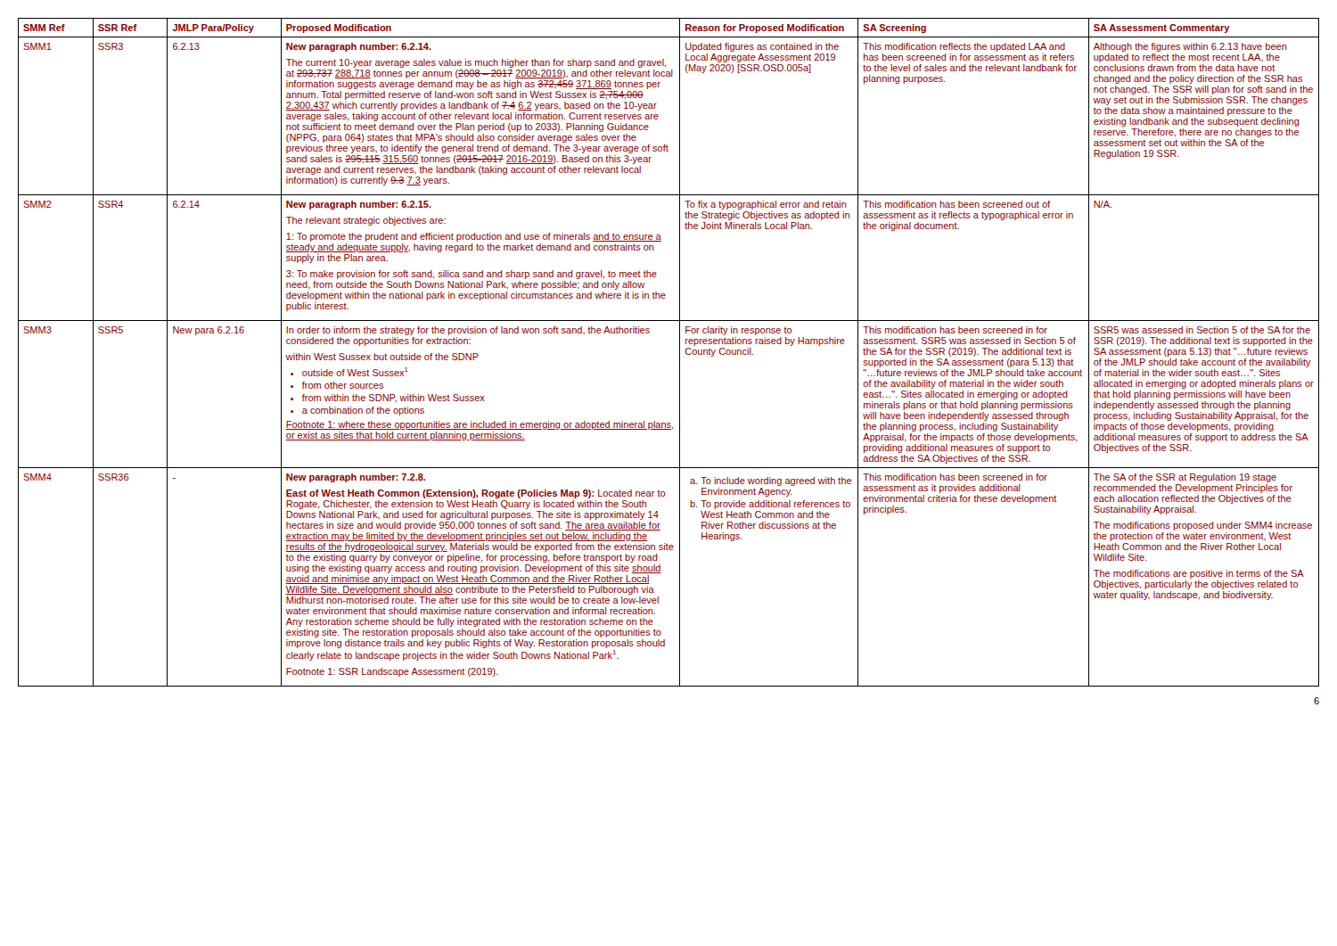| SMM Ref | SSR Ref | JMLP Para/Policy | Proposed Modification | Reason for Proposed Modification | SA Screening | SA Assessment Commentary |
| --- | --- | --- | --- | --- | --- | --- |
| SMM1 | SSR3 | 6.2.13 | New paragraph number: 6.2.14. The current 10-year average sales value is much higher than for sharp sand and gravel, at 293,737 288,718 tonnes per annum ( 2008 – 2017 2009-2019 ), and other relevant local information suggests average demand may be as high as 372,459 371,869 tonnes per annum. Total permitted reserve of land-won soft sand in West Sussex is 2,754,000 2,300,437 which currently provides a landbank of 7.4 6.2 years, based on the 10-year average sales, taking account of other relevant local information. Current reserves are not sufficient to meet demand over the Plan period (up to 2033). Planning Guidance (NPPG, para 064) states that MPA's should also consider average sales over the previous three years, to identify the general trend of demand. The 3-year average of soft sand sales is 295,115 315,560 tonnes ( 2015-2017 2016-2019 ). Based on this 3-year average and current reserves, the landbank (taking account of other relevant local information) is currently 9.3 7.3 years. | Updated figures as contained in the Local Aggregate Assessment 2019 (May 2020) [SSR.OSD.005a] | This modification reflects the updated LAA and has been screened in for assessment as it refers to the level of sales and the relevant landbank for planning purposes. | Although the figures within 6.2.13 have been updated to reflect the most recent LAA, the conclusions drawn from the data have not changed and the policy direction of the SSR has not changed. The SSR will plan for soft sand in the way set out in the Submission SSR. The changes to the data show a maintained pressure to the existing landbank and the subsequent declining reserve. Therefore, there are no changes to the assessment set out within the SA of the Regulation 19 SSR. |
| SMM2 | SSR4 | 6.2.14 | New paragraph number: 6.2.15. The relevant strategic objectives are: 1: To promote the prudent and efficient production and use of minerals and to ensure a steady and adequate supply , having regard to the market demand and constraints on supply in the Plan area. 3: To make provision for soft sand, silica sand and sharp sand and gravel, to meet the need, from outside the South Downs National Park, where possible; and only allow development within the national park in exceptional circumstances and where it is in the public interest. | To fix a typographical error and retain the Strategic Objectives as adopted in the Joint Minerals Local Plan. | This modification has been screened out of assessment as it reflects a typographical error in the original document. | N/A. |
| SMM3 | SSR5 | New para 6.2.16 | In order to inform the strategy for the provision of land won soft sand, the Authorities considered the opportunities for extraction: within West Sussex but outside of the SDNP outside of West Sussex 1 from other sources from within the SDNP, within West Sussex a combination of the options Footnote 1: where these opportunities are included in emerging or adopted mineral plans, or exist as sites that hold current planning permissions. | For clarity in response to representations raised by Hampshire County Council. | This modification has been screened in for assessment. SSR5 was assessed in Section 5 of the SA for the SSR (2019). The additional text is supported in the SA assessment (para 5.13) that "…future reviews of the JMLP should take account of the availability of material in the wider south east…". Sites allocated in emerging or adopted minerals plans or that hold planning permissions will have been independently assessed through the planning process, including Sustainability Appraisal, for the impacts of those developments, providing additional measures of support to address the SA Objectives of the SSR. | SSR5 was assessed in Section 5 of the SA for the SSR (2019). The additional text is supported in the SA assessment (para 5.13) that "…future reviews of the JMLP should take account of the availability of material in the wider south east…". Sites allocated in emerging or adopted minerals plans or that hold planning permissions will have been independently assessed through the planning process, including Sustainability Appraisal, for the impacts of those developments, providing additional measures of support to address the SA Objectives of the SSR. |
| SMM4 | SSR36 | - | New paragraph number: 7.2.8. East of West Heath Common (Extension), Rogate (Policies Map 9): Located near to Rogate, Chichester, the extension to West Heath Quarry is located within the South Downs National Park, and used for agricultural purposes. The site is approximately 14 hectares in size and would provide 950,000 tonnes of soft sand. The area available for extraction may be limited by the development principles set out below, including the results of the hydrogeological survey. Materials would be exported from the extension site to the existing quarry by conveyor or pipeline, for processing, before transport by road using the existing quarry access and routing provision. Development of this site should avoid and minimise any impact on West Heath Common and the River Rother Local Wildlife Site. Development should also contribute to the Petersfield to Pulborough via Midhurst non-motorised route. The after use for this site would be to create a low-level water environment that should maximise nature conservation and informal recreation. Any restoration scheme should be fully integrated with the restoration scheme on the existing site. The restoration proposals should also take account of the opportunities to improve long distance trails and key public Rights of Way. Restoration proposals should clearly relate to landscape projects in the wider South Downs National Park 1 . Footnote 1: SSR Landscape Assessment (2019). | To include wording agreed with the Environment Agency. To provide additional references to West Heath Common and the River Rother discussions at the Hearings. | This modification has been screened in for assessment as it provides additional environmental criteria for these development principles. | The SA of the SSR at Regulation 19 stage recommended the Development Principles for each allocation reflected the Objectives of the Sustainability Appraisal. The modifications proposed under SMM4 increase the protection of the water environment, West Heath Common and the River Rother Local Wildlife Site. The modifications are positive in terms of the SA Objectives, particularly the objectives related to water quality, landscape, and biodiversity. |
6